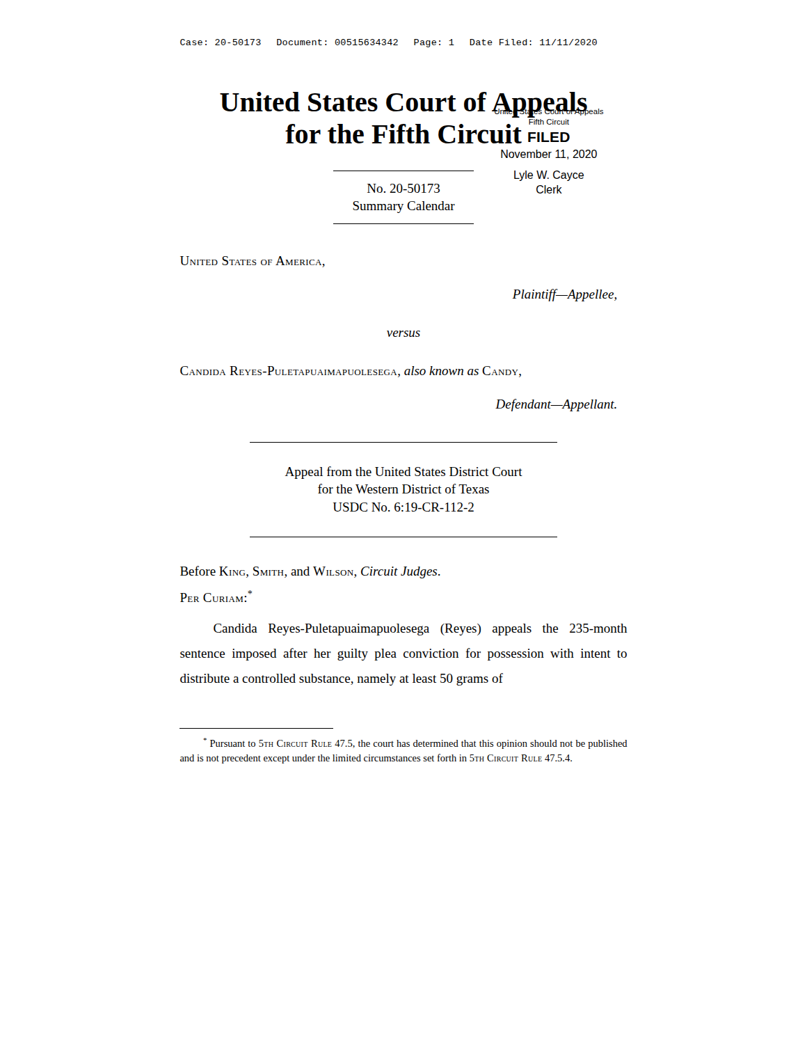Case: 20-50173 Document: 00515634342 Page: 1 Date Filed: 11/11/2020
United States Court of Appeals
Fifth Circuit
FILED
November 11, 2020
Lyle W. Cayce
Clerk
United States Court of Appeals for the Fifth Circuit
No. 20-50173
Summary Calendar
United States of America,
Plaintiff—Appellee,
versus
Candida Reyes-Puletapuaimapuolesega, also known as Candy,
Defendant—Appellant.
Appeal from the United States District Court
for the Western District of Texas
USDC No. 6:19-CR-112-2
Before King, Smith, and Wilson, Circuit Judges.
Per Curiam:*
Candida Reyes-Puletapuaimapuolesega (Reyes) appeals the 235-month sentence imposed after her guilty plea conviction for possession with intent to distribute a controlled substance, namely at least 50 grams of
* Pursuant to 5th Circuit Rule 47.5, the court has determined that this opinion should not be published and is not precedent except under the limited circumstances set forth in 5th Circuit Rule 47.5.4.